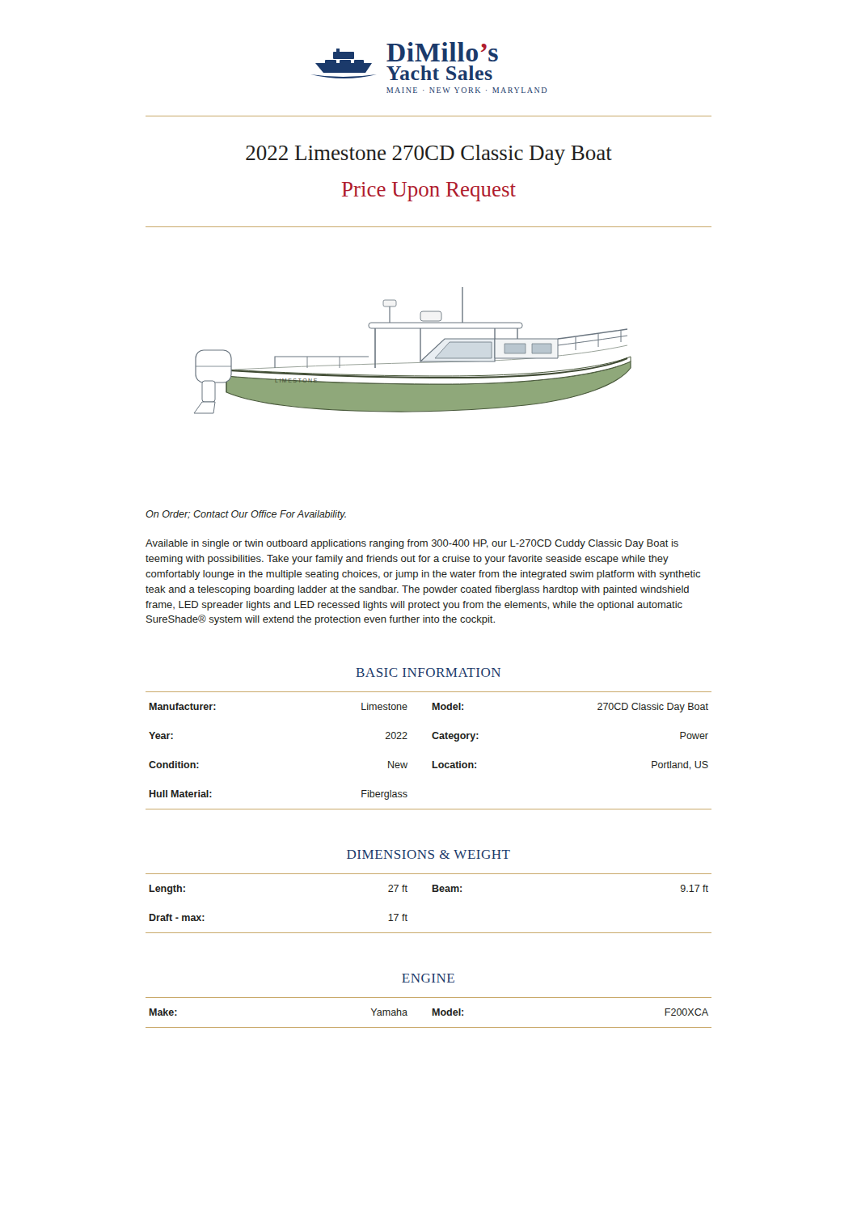DiMillo’s
Yacht Sales
MAINE · NEW YORK · MARYLAND
2022 Limestone 270CD Classic Day Boat
Price Upon Request
LIMESTONE
On Order; Contact Our Office For Availability.
Available in single or twin outboard applications ranging from 300-400 HP, our L-270CD Cuddy Classic Day Boat is teeming with possibilities. Take your family and friends out for a cruise to your favorite seaside escape while they comfortably lounge in the multiple seating choices, or jump in the water from the integrated swim platform with synthetic teak and a telescoping boarding ladder at the sandbar. The powder coated fiberglass hardtop with painted windshield frame, LED spreader lights and LED recessed lights will protect you from the elements, while the optional automatic SureShade® system will extend the protection even further into the cockpit.
BASIC INFORMATION
| Manufacturer: | Limestone | Model: | 270CD Classic Day Boat |
| Year: | 2022 | Category: | Power |
| Condition: | New | Location: | Portland, US |
| Hull Material: | Fiberglass | | |
DIMENSIONS & WEIGHT
| Length: | 27 ft | Beam: | 9.17 ft |
| Draft - max: | 17 ft | | |
ENGINE
| Make: | Yamaha | Model: | F200XCA |